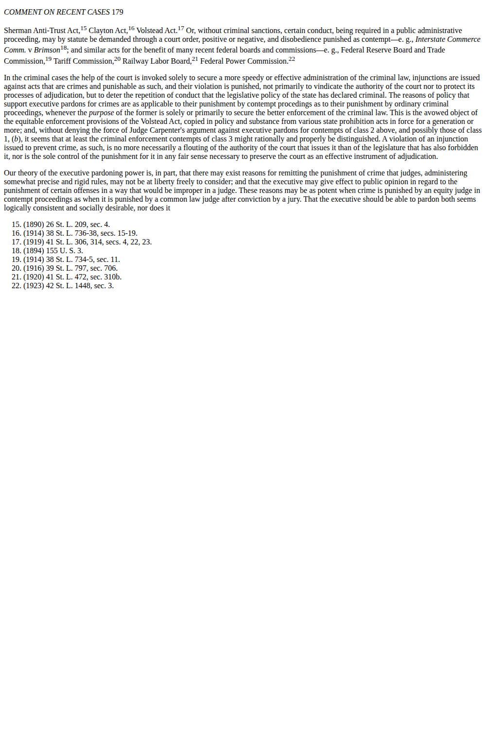COMMENT ON RECENT CASES 179
Sherman Anti-Trust Act,15 Clayton Act,16 Volstead Act.17 Or, without criminal sanctions, certain conduct, being required in a public administrative proceeding, may by statute be demanded through a court order, positive or negative, and disobedience punished as contempt—e. g., Interstate Commerce Comm. v Brimson18; and similar acts for the benefit of many recent federal boards and commissions—e. g., Federal Reserve Board and Trade Commission,19 Tariff Commission,20 Railway Labor Board,21 Federal Power Commission.22
In the criminal cases the help of the court is invoked solely to secure a more speedy or effective administration of the criminal law, injunctions are issued against acts that are crimes and punishable as such, and their violation is punished, not primarily to vindicate the authority of the court nor to protect its processes of adjudication, but to deter the repetition of conduct that the legislative policy of the state has declared criminal. The reasons of policy that support executive pardons for crimes are as applicable to their punishment by contempt procedings as to their punishment by ordinary criminal proceedings, whenever the purpose of the former is solely or primarily to secure the better enforcement of the criminal law. This is the avowed object of the equitable enforcement provisions of the Volstead Act, copied in policy and substance from various state prohibition acts in force for a generation or more; and, without denying the force of Judge Carpenter's argument against executive pardons for contempts of class 2 above, and possibly those of class 1, (b), it seems that at least the criminal enforcement contempts of class 3 might rationally and properly be distinguished. A violation of an injunction issued to prevent crime, as such, is no more necessarily a flouting of the authority of the court that issues it than of the legislature that has also forbidden it, nor is the sole control of the punishment for it in any fair sense necessary to preserve the court as an effective instrument of adjudication.
Our theory of the executive pardoning power is, in part, that there may exist reasons for remitting the punishment of crime that judges, administering somewhat precise and rigid rules, may not be at liberty freely to consider; and that the executive may give effect to public opinion in regard to the punishment of certain offenses in a way that would be improper in a judge. These reasons may be as potent when crime is punished by an equity judge in contempt proceedings as when it is punished by a common law judge after conviction by a jury. That the executive should be able to pardon both seems logically consistent and socially desirable, nor does it
(1890) 26 St. L. 209, sec. 4.
(1914) 38 St. L. 736-38, secs. 15-19.
(1919) 41 St. L. 306, 314, secs. 4, 22, 23.
(1894) 155 U. S. 3.
(1914) 38 St. L. 734-5, sec. 11.
(1916) 39 St. L. 797, sec. 706.
(1920) 41 St. L. 472, sec. 310b.
(1923) 42 St. L. 1448, sec. 3.